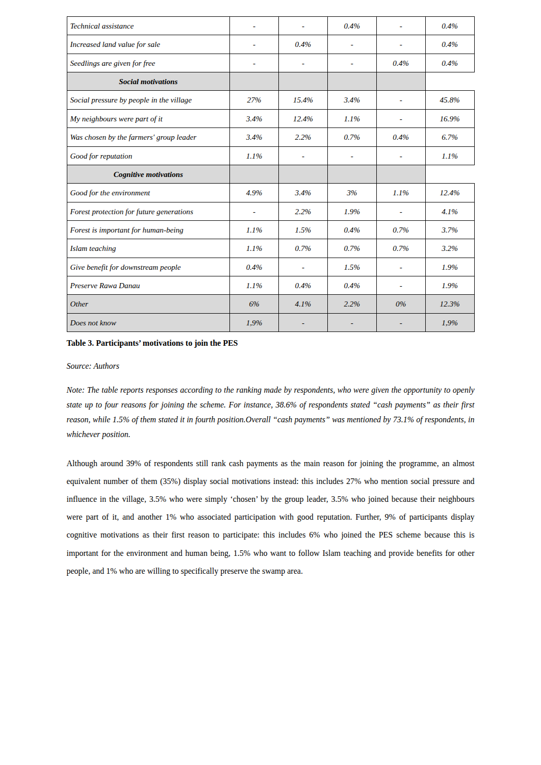| Technical assistance | - | - | 0.4% | - | 0.4% |
| Increased land value for sale | - | 0.4% | - | - | 0.4% |
| Seedlings are given for free | - | - | - | 0.4% | 0.4% |
| Social motivations | | | | |
| Social pressure by people in the village | 27% | 15.4% | 3.4% | - | 45.8% |
| My neighbours were part of it | 3.4% | 12.4% | 1.1% | - | 16.9% |
| Was chosen by the farmers' group leader | 3.4% | 2.2% | 0.7% | 0.4% | 6.7% |
| Good for reputation | 1.1% | - | - | - | 1.1% |
| Cognitive motivations | | | | |
| Good for the environment | 4.9% | 3.4% | 3% | 1.1% | 12.4% |
| Forest protection for future generations | - | 2.2% | 1.9% | - | 4.1% |
| Forest is important for human-being | 1.1% | 1.5% | 0.4% | 0.7% | 3.7% |
| Islam teaching | 1.1% | 0.7% | 0.7% | 0.7% | 3.2% |
| Give benefit for downstream people | 0.4% | - | 1.5% | - | 1.9% |
| Preserve Rawa Danau | 1.1% | 0.4% | 0.4% | - | 1.9% |
| Other | 6% | 4.1% | 2.2% | 0% | 12.3% |
| Does not know | 1,9% | - | - | - | 1,9% |
Table 3. Participants’ motivations to join the PES
Source: Authors
Note: The table reports responses according to the ranking made by respondents, who were given the opportunity to openly state up to four reasons for joining the scheme. For instance, 38.6% of respondents stated “cash payments” as their first reason, while 1.5% of them stated it in fourth position.Overall “cash payments” was mentioned by 73.1% of respondents, in whichever position.
Although around 39% of respondents still rank cash payments as the main reason for joining the programme, an almost equivalent number of them (35%) display social motivations instead: this includes 27% who mention social pressure and influence in the village, 3.5% who were simply ‘chosen’ by the group leader, 3.5% who joined because their neighbours were part of it, and another 1% who associated participation with good reputation. Further, 9% of participants display cognitive motivations as their first reason to participate: this includes 6% who joined the PES scheme because this is important for the environment and human being, 1.5% who want to follow Islam teaching and provide benefits for other people, and 1% who are willing to specifically preserve the swamp area.